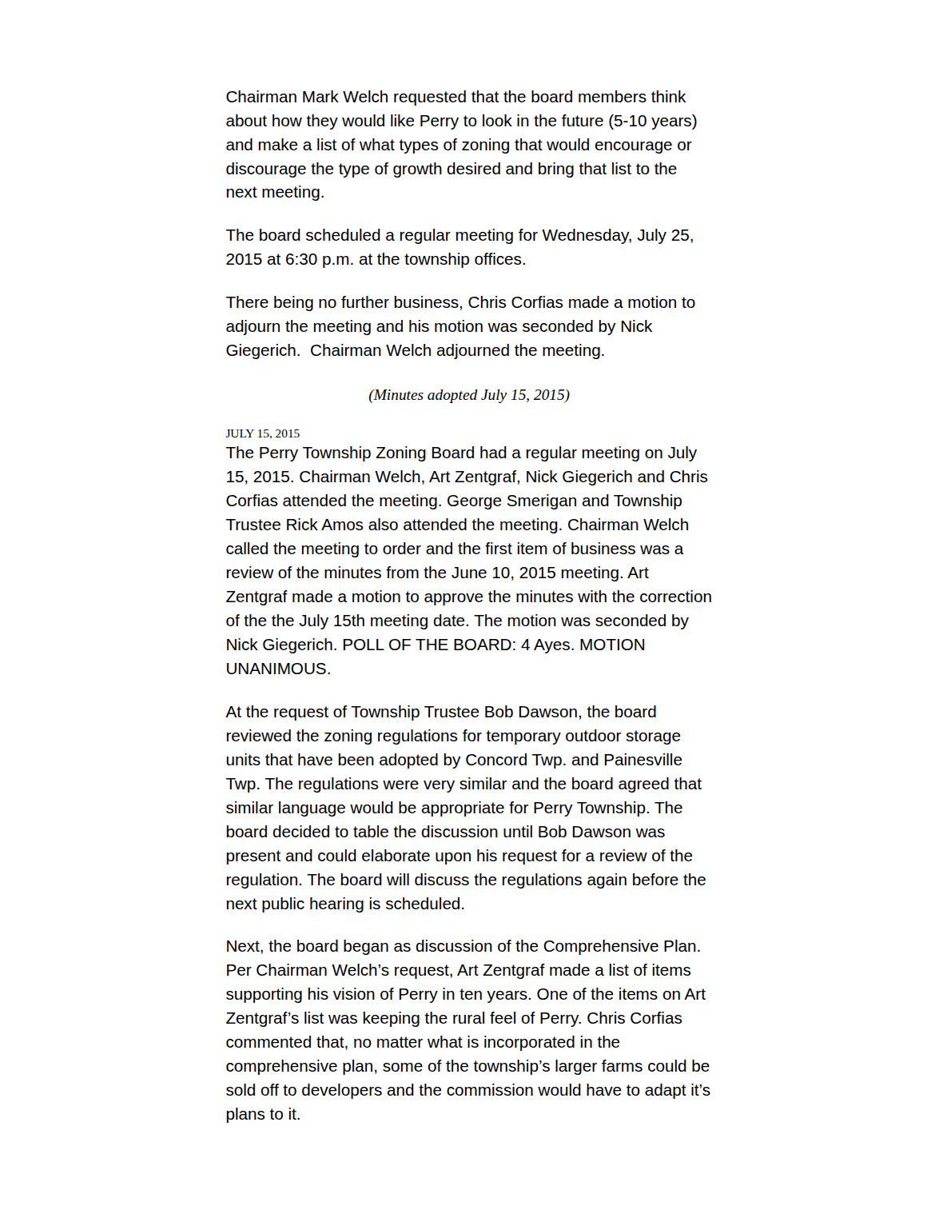Chairman Mark Welch requested that the board members think about how they would like Perry to look in the future (5-10 years) and make a list of what types of zoning that would encourage or discourage the type of growth desired and bring that list to the next meeting.
The board scheduled a regular meeting for Wednesday, July 25, 2015 at 6:30 p.m. at the township offices.
There being no further business, Chris Corfias made a motion to adjourn the meeting and his motion was seconded by Nick Giegerich. Chairman Welch adjourned the meeting.
(Minutes adopted July 15, 2015)
JULY 15, 2015
The Perry Township Zoning Board had a regular meeting on July 15, 2015. Chairman Welch, Art Zentgraf, Nick Giegerich and Chris Corfias attended the meeting. George Smerigan and Township Trustee Rick Amos also attended the meeting. Chairman Welch called the meeting to order and the first item of business was a review of the minutes from the June 10, 2015 meeting. Art Zentgraf made a motion to approve the minutes with the correction of the the July 15th meeting date. The motion was seconded by Nick Giegerich. POLL OF THE BOARD: 4 Ayes. MOTION UNANIMOUS.
At the request of Township Trustee Bob Dawson, the board reviewed the zoning regulations for temporary outdoor storage units that have been adopted by Concord Twp. and Painesville Twp. The regulations were very similar and the board agreed that similar language would be appropriate for Perry Township. The board decided to table the discussion until Bob Dawson was present and could elaborate upon his request for a review of the regulation. The board will discuss the regulations again before the next public hearing is scheduled.
Next, the board began as discussion of the Comprehensive Plan. Per Chairman Welch’s request, Art Zentgraf made a list of items supporting his vision of Perry in ten years. One of the items on Art Zentgraf’s list was keeping the rural feel of Perry. Chris Corfias commented that, no matter what is incorporated in the comprehensive plan, some of the township’s larger farms could be sold off to developers and the commission would have to adapt it’s plans to it.